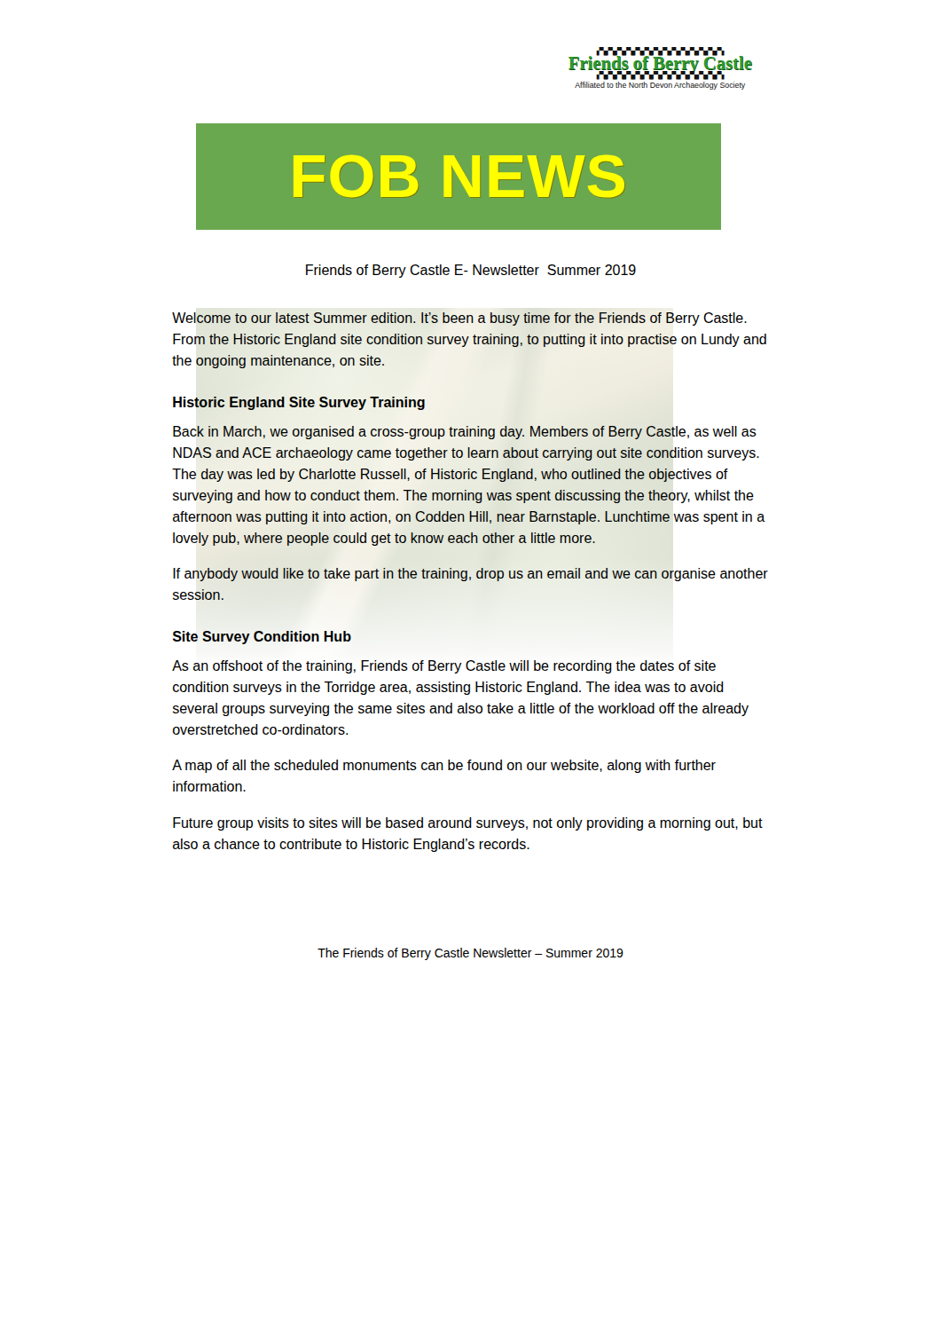▞▚▞▚▞▚▞▚▞▚▞▚▞▚▞▚▞▚▞▚▞▚▞▚▞▚▞▚
Friends of Berry Castle
▞▚▞▚▞▚▞▚▞▚▞▚▞▚▞▚▞▚▞▚▞▚▞▚▞▚▞▚
Affiliated to the North Devon Archaeology Society
FOB NEWS
Friends of Berry Castle E- Newsletter Summer 2019
Welcome to our latest Summer edition. It’s been a busy time for the Friends of Berry Castle. From the Historic England site condition survey training, to putting it into practise on Lundy and the ongoing maintenance, on site.
Historic England Site Survey Training
Back in March, we organised a cross-group training day. Members of Berry Castle, as well as NDAS and ACE archaeology came together to learn about carrying out site condition surveys. The day was led by Charlotte Russell, of Historic England, who outlined the objectives of surveying and how to conduct them. The morning was spent discussing the theory, whilst the afternoon was putting it into action, on Codden Hill, near Barnstaple. Lunchtime was spent in a lovely pub, where people could get to know each other a little more.
If anybody would like to take part in the training, drop us an email and we can organise another session.
Site Survey Condition Hub
As an offshoot of the training, Friends of Berry Castle will be recording the dates of site condition surveys in the Torridge area, assisting Historic England. The idea was to avoid several groups surveying the same sites and also take a little of the workload off the already overstretched co-ordinators.
A map of all the scheduled monuments can be found on our website, along with further information.
Future group visits to sites will be based around surveys, not only providing a morning out, but also a chance to contribute to Historic England’s records.
The Friends of Berry Castle Newsletter – Summer 2019